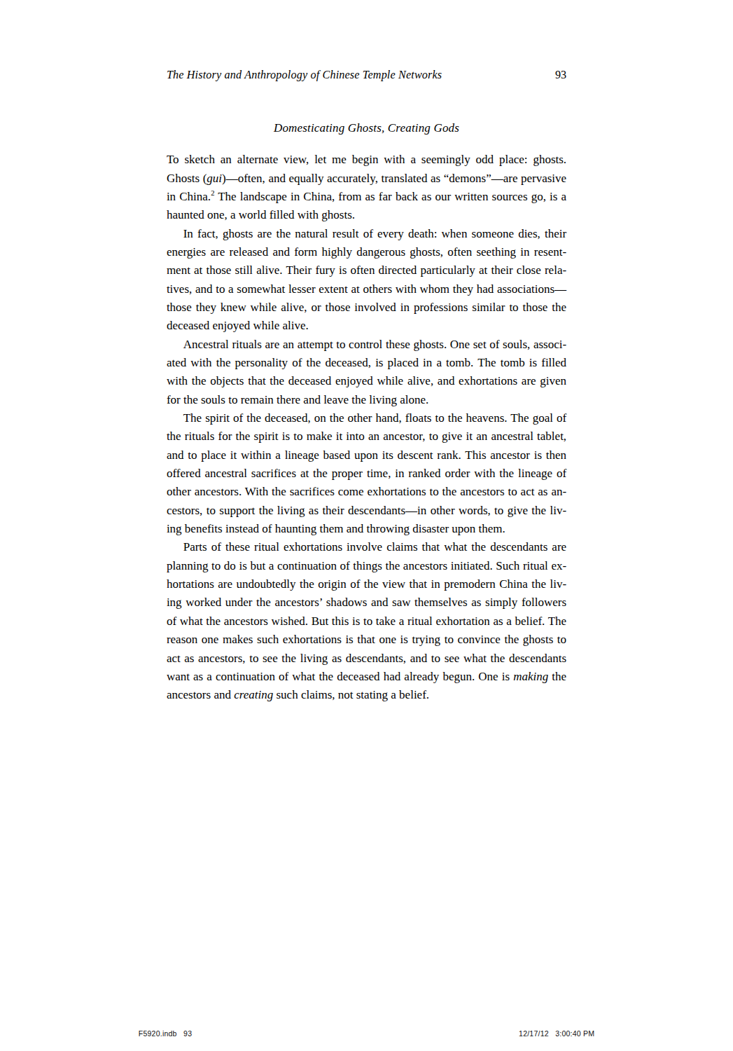The History and Anthropology of Chinese Temple Networks 93
Domesticating Ghosts, Creating Gods
To sketch an alternate view, let me begin with a seemingly odd place: ghosts. Ghosts (gui)—often, and equally accurately, translated as “demons”—are pervasive in China.2 The landscape in China, from as far back as our written sources go, is a haunted one, a world filled with ghosts.
In fact, ghosts are the natural result of every death: when someone dies, their energies are released and form highly dangerous ghosts, often seething in resentment at those still alive. Their fury is often directed particularly at their close relatives, and to a somewhat lesser extent at others with whom they had associations—those they knew while alive, or those involved in professions similar to those the deceased enjoyed while alive.
Ancestral rituals are an attempt to control these ghosts. One set of souls, associated with the personality of the deceased, is placed in a tomb. The tomb is filled with the objects that the deceased enjoyed while alive, and exhortations are given for the souls to remain there and leave the living alone.
The spirit of the deceased, on the other hand, floats to the heavens. The goal of the rituals for the spirit is to make it into an ancestor, to give it an ancestral tablet, and to place it within a lineage based upon its descent rank. This ancestor is then offered ancestral sacrifices at the proper time, in ranked order with the lineage of other ancestors. With the sacrifices come exhortations to the ancestors to act as ancestors, to support the living as their descendants—in other words, to give the living benefits instead of haunting them and throwing disaster upon them.
Parts of these ritual exhortations involve claims that what the descendants are planning to do is but a continuation of things the ancestors initiated. Such ritual exhortations are undoubtedly the origin of the view that in premodern China the living worked under the ancestors’ shadows and saw themselves as simply followers of what the ancestors wished. But this is to take a ritual exhortation as a belief. The reason one makes such exhortations is that one is trying to convince the ghosts to act as ancestors, to see the living as descendants, and to see what the descendants want as a continuation of what the deceased had already begun. One is making the ancestors and creating such claims, not stating a belief.
F5920.indb 93
12/17/12 3:00:40 PM